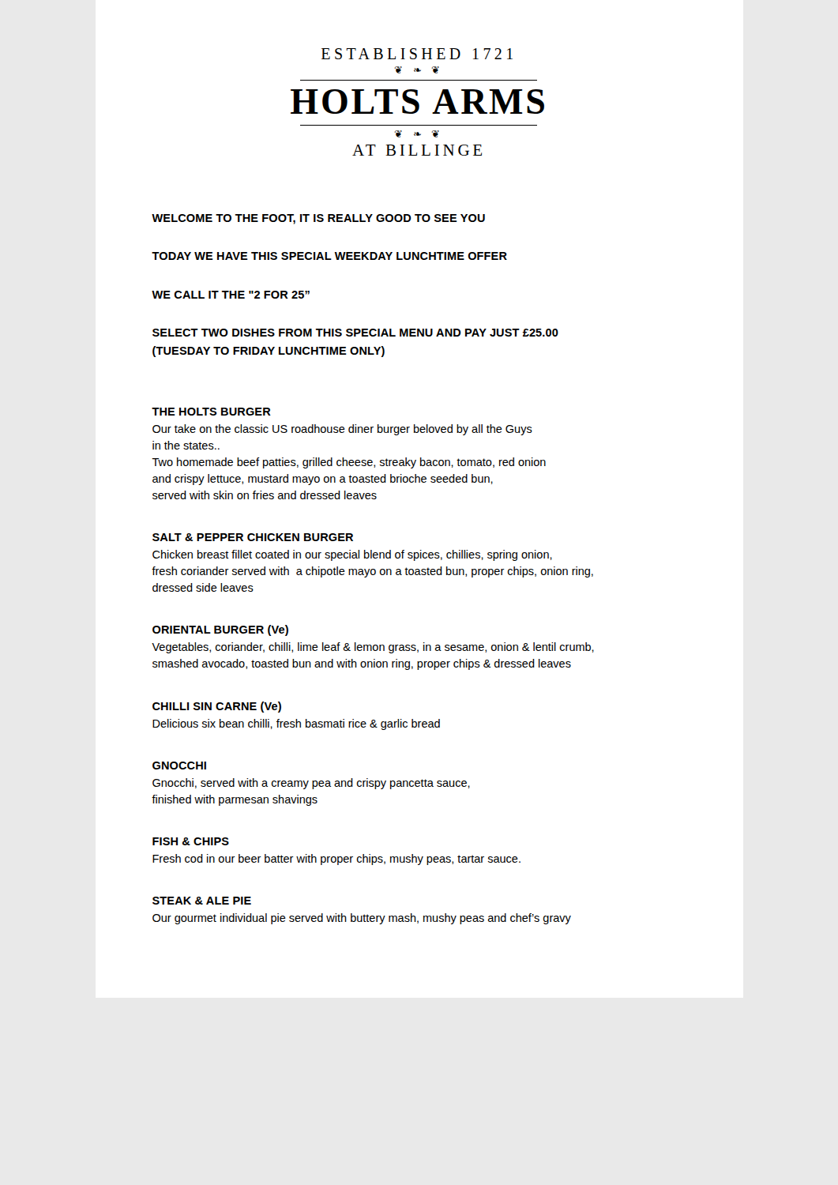Established 1721
❦ ❧ ❦
Holts Arms
❦ ❧ ❦
At Billinge
Welcome to the foot, it is really good to see you
Today we have this special weekday lunchtime offer
We call it the "2 for 25”
Select two dishes from this special menu and pay just £25.00
(Tuesday to Friday lunchtime only)
The Holts Burger
Our take on the classic US roadhouse diner burger beloved by all the Guys
in the states..
Two homemade beef patties, grilled cheese, streaky bacon, tomato, red onion
and crispy lettuce, mustard mayo on a toasted brioche seeded bun,
served with skin on fries and dressed leaves
Salt & Pepper Chicken Burger
Chicken breast fillet coated in our special blend of spices, chillies, spring onion,
fresh coriander served with a chipotle mayo on a toasted bun, proper chips, onion ring,
dressed side leaves
Oriental Burger (Ve)
Vegetables, coriander, chilli, lime leaf & lemon grass, in a sesame, onion & lentil crumb,
smashed avocado, toasted bun and with onion ring, proper chips & dressed leaves
Chilli Sin Carne (Ve)
Delicious six bean chilli, fresh basmati rice & garlic bread
Gnocchi
Gnocchi, served with a creamy pea and crispy pancetta sauce,
finished with parmesan shavings
Fish & Chips
Fresh cod in our beer batter with proper chips, mushy peas, tartar sauce.
Steak & Ale Pie
Our gourmet individual pie served with buttery mash, mushy peas and chef’s gravy